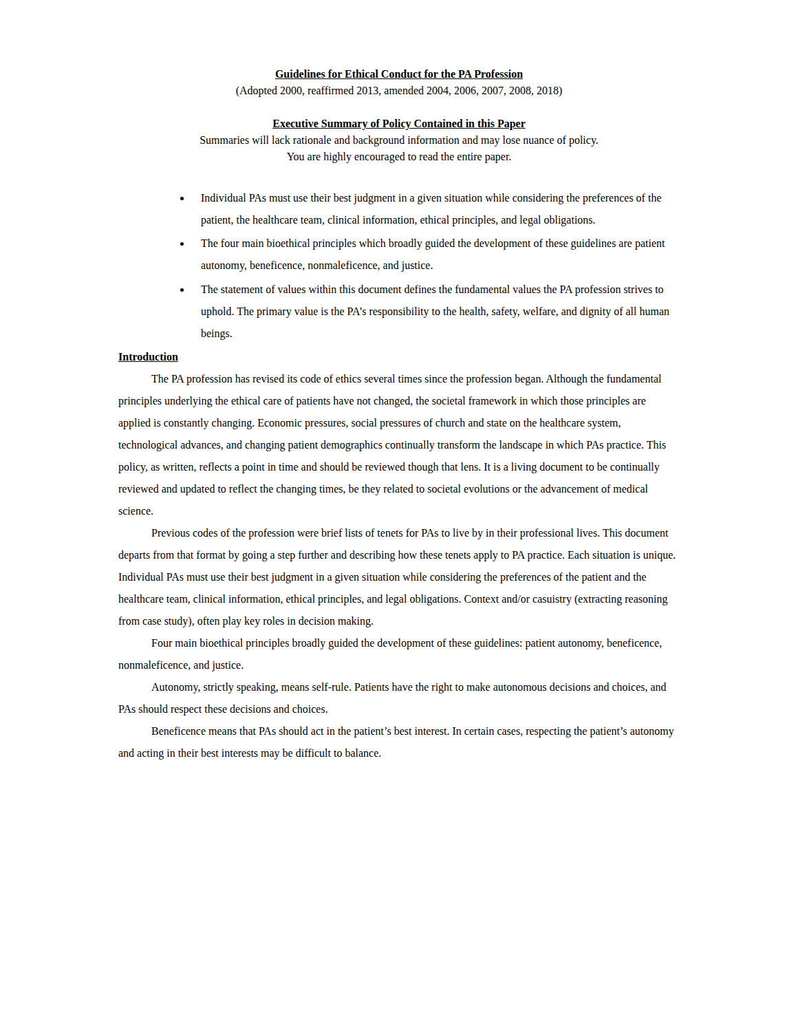Guidelines for Ethical Conduct for the PA Profession
(Adopted 2000, reaffirmed 2013, amended 2004, 2006, 2007, 2008, 2018)
Executive Summary of Policy Contained in this Paper
Summaries will lack rationale and background information and may lose nuance of policy.
You are highly encouraged to read the entire paper.
Individual PAs must use their best judgment in a given situation while considering the preferences of the patient, the healthcare team, clinical information, ethical principles, and legal obligations.
The four main bioethical principles which broadly guided the development of these guidelines are patient autonomy, beneficence, nonmaleficence, and justice.
The statement of values within this document defines the fundamental values the PA profession strives to uphold. The primary value is the PA’s responsibility to the health, safety, welfare, and dignity of all human beings.
Introduction
The PA profession has revised its code of ethics several times since the profession began. Although the fundamental principles underlying the ethical care of patients have not changed, the societal framework in which those principles are applied is constantly changing. Economic pressures, social pressures of church and state on the healthcare system, technological advances, and changing patient demographics continually transform the landscape in which PAs practice. This policy, as written, reflects a point in time and should be reviewed though that lens. It is a living document to be continually reviewed and updated to reflect the changing times, be they related to societal evolutions or the advancement of medical science.
Previous codes of the profession were brief lists of tenets for PAs to live by in their professional lives. This document departs from that format by going a step further and describing how these tenets apply to PA practice. Each situation is unique. Individual PAs must use their best judgment in a given situation while considering the preferences of the patient and the healthcare team, clinical information, ethical principles, and legal obligations. Context and/or casuistry (extracting reasoning from case study), often play key roles in decision making.
Four main bioethical principles broadly guided the development of these guidelines: patient autonomy, beneficence, nonmaleficence, and justice.
Autonomy, strictly speaking, means self-rule. Patients have the right to make autonomous decisions and choices, and PAs should respect these decisions and choices.
Beneficence means that PAs should act in the patient’s best interest. In certain cases, respecting the patient’s autonomy and acting in their best interests may be difficult to balance.